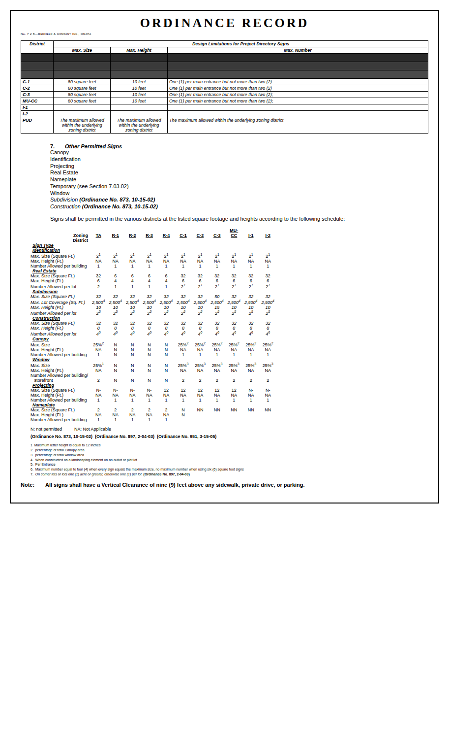ORDINANCE RECORD
No. 7 2 8—REDFIELD & COMPANY INC., OMAHA
| District | Design Limitations for Project Directory Signs |
| --- | --- |
| Max. Size | Max. Height | Max. Number |
| C-1 | 80 square feet | 10 feet | One (1) per main entrance but not more than two (2) |
| C-2 | 80 square feet | 10 feet | One (1) per main entrance but not more than two (2) |
| C-3 | 80 square feet | 10 feet | One (1) per main entrance but not more than two (2); |
| MU-CC | 80 square feet | 10 feet | One (1) per main entrance but not more than two (2); |
| I-1 | | | |
| I-2 | | | |
| PUD | The maximum allowed within the underlying zoning district | The maximum allowed within the underlying zoning district | The maximum allowed within the underlying zoning district |
7. Other Permitted Signs
Canopy
Identification
Projecting
Real Estate
Nameplate
Temporary (see Section 7.03.02)
Window
Subdivision (Ordinance No. 873, 10-15-02)
Construction (Ordinance No. 873, 10-15-02)
Signs shall be permitted in the various districts at the listed square footage and heights according to the following schedule:
| Zoning | TA | R-1 | R-2 | R-3 | R-4 | C-1 | C-2 | C-3 | MU- CC | I-1 | I-2 |
| District | |
| Sign Type |
| Identification |
| Max. Size (Square Ft.) | 2 1 | 2 1 | 2 1 | 2 1 | 2 1 | 2 1 | 2 1 | 2 1 | 2 1 | 2 1 | 2 1 |
| Max. Height (Ft.) | NA | NA | NA | NA | NA | NA | NA | NA | NA | NA | NA |
| Number Allowed per building | 1 | 1 | 1 | 1 | 1 | 1 | 1 | 1 | 1 | 1 | 1 |
| Real Estate |
| Max. Size (Square Ft.) | 32 | 6 | 6 | 6 | 6 | 32 | 32 | 32 | 32 | 32 | 32 |
| Max. Height (Ft.) | 6 | 4 | 4 | 4 | 4 | 6 | 6 | 6 | 6 | 6 | 6 |
| Number Allowed per lot | 2 | 1 | 1 | 1 | 1 | 2 7 | 2 7 | 2 7 | 2 7 | 2 7 | 2 7 |
| Subdivision |
| Max. Size (Square Ft.) | 32 | 32 | 32 | 32 | 32 | 32 | 32 | 50 | 32 | 32 | 32 |
| Max. Lot Coverage (Sq. Ft.) | 2,500 4 | 2,500 4 | 2,500 4 | 2,500 4 | 2,500 4 | 2,500 4 | 2,500 4 | 2,500 4 | 2,500 4 | 2,500 4 | 2,500 4 |
| Max. Height (Ft.) | 10 | 10 | 10 | 10 | 10 | 10 | 10 | 15 | 10 | 10 | 10 |
| Number Allowed per lot | 2 5 | 2 5 | 2 5 | 2 5 | 2 5 | 2 5 | 2 5 | 2 5 | 2 5 | 2 5 | 2 5 |
| Construction |
| Max. Size (Square Ft.) | 32 | 32 | 32 | 32 | 32 | 32 | 32 | 32 | 32 | 32 | 32 |
| Max. Height (Ft.) | 8 | 8 | 8 | 8 | 8 | 8 | 8 | 8 | 8 | 8 | 8 |
| Number Allowed per lot | 4 6 | 4 6 | 4 6 | 4 6 | 4 6 | 4 6 | 4 6 | 4 6 | 4 6 | 4 6 | 4 6 |
| Canopy |
| Max. Size | 25% 2 | N | N | N | N | 25% 2 | 25% 2 | 25% 2 | 25% 2 | 25% 2 | 25% 2 |
| Max. Height (Ft.) | NA | N | N | N | N | NA | NA | NA | NA | NA | NA |
| Number Allowed per building | 1 | N | N | N | N | 1 | 1 | 1 | 1 | 1 | 1 |
| Window |
| Max. Size | 25% 1 | N | N | N | N | 25% 3 | 25% 3 | 25% 3 | 25% 3 | 25% 3 | 25% 3 |
| Max. Height (Ft.) | NA | N | N | N | N | NA | NA | NA | NA | NA | NA |
| Number Allowed per building/ storefront | 2 | N | N | N | N | 2 | 2 | 2 | 2 | 2 | 2 |
| Projecting |
| Max. Size (Square Ft.) | N- | N- | N- | N- | 12 | 12 | 12 | 12 | 12 | N- | N- |
| Max. Height (Ft.) | NA | NA | NA | NA | NA | NA | NA | NA | NA | NA | NA |
| Number Allowed per building | 1 | 1 | 1 | 1 | 1 | 1 | 1 | 1 | 1 | 1 | 1 |
| Nameplate |
| Max. Size (Square Ft.) | 2 | 2 | 2 | 2 | 2 | N | NN | NN | NN | NN | NN |
| Max. Height (Ft.) | NA | NA | NA | NA | NA | N | | | | | |
| Number Allowed per building | 1 | 1 | 1 | 1 | 1 | | | | | | |
N: not permitted NA: Not Applicable
(Ordinance No. 873, 10-15-02) (Ordinance No. 897, 2-04-03) (Ordinance No. 951, 3-15-05)
1 Maximum letter height is equal to 12 inches
2. percentage of total Canopy area
3. percentage of total window area
4. When constructed as a landscaping element on an outlot or plat lot
5. Per Entrance
6. Maximum number equal to four (4) when every sign equals the maximum size, no maximum number when using six (6) square foot signs
7. On corner lots or lots one (1) acre or greater, otherwise one (1) per lot (Ordinance No. 897, 2-04-03)
Note:
All signs shall have a Vertical Clearance of nine (9) feet above any sidewalk, private drive, or parking.